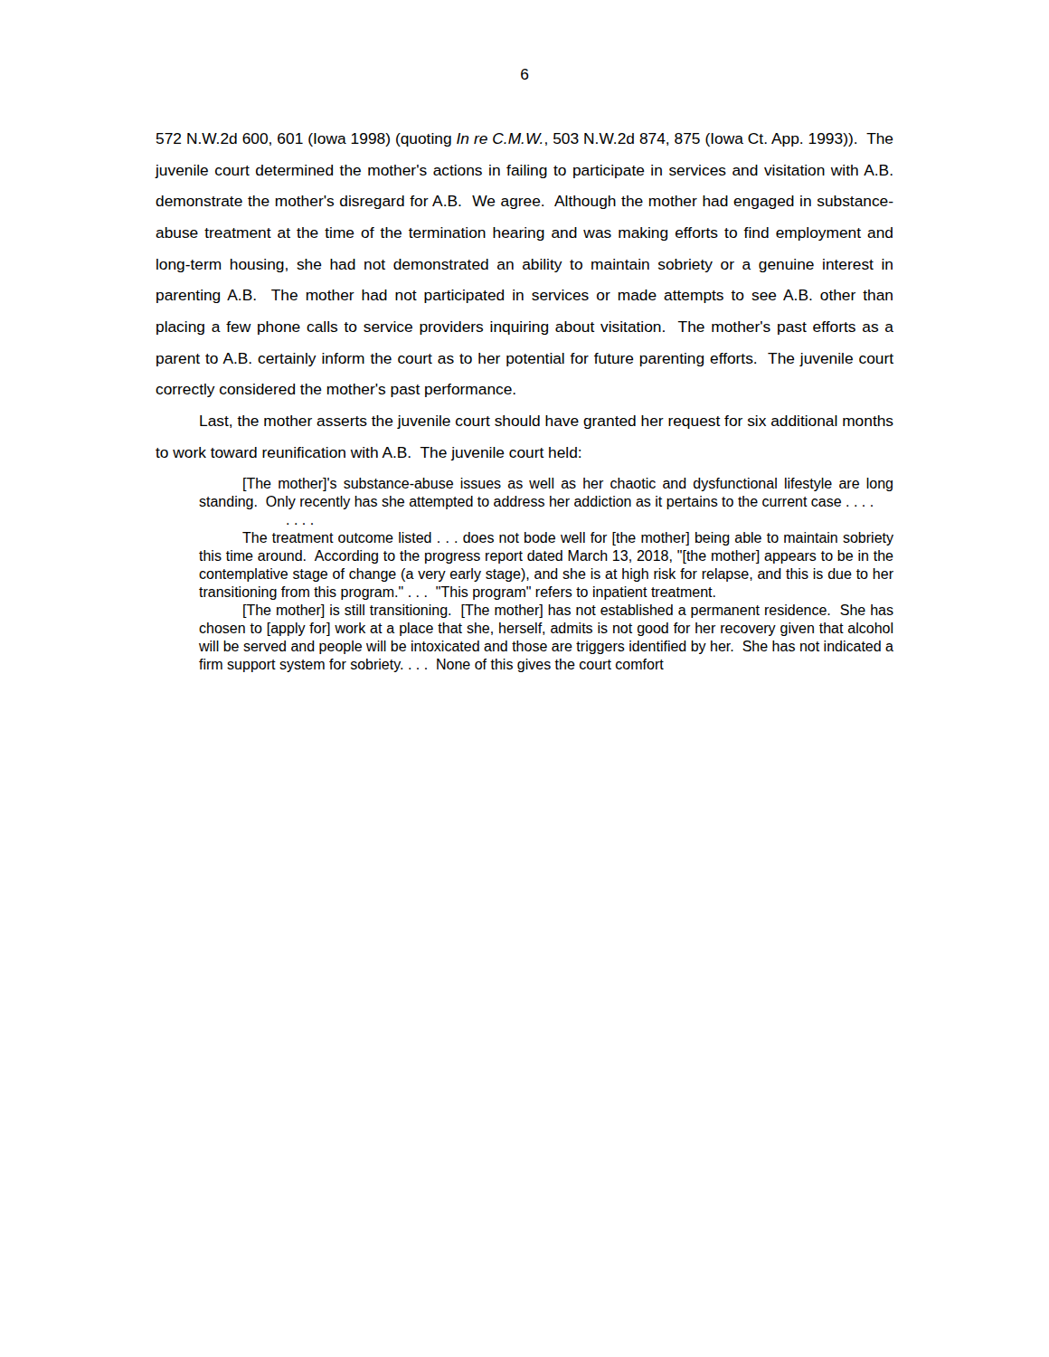6
572 N.W.2d 600, 601 (Iowa 1998) (quoting In re C.M.W., 503 N.W.2d 874, 875 (Iowa Ct. App. 1993)). The juvenile court determined the mother's actions in failing to participate in services and visitation with A.B. demonstrate the mother's disregard for A.B. We agree. Although the mother had engaged in substance-abuse treatment at the time of the termination hearing and was making efforts to find employment and long-term housing, she had not demonstrated an ability to maintain sobriety or a genuine interest in parenting A.B. The mother had not participated in services or made attempts to see A.B. other than placing a few phone calls to service providers inquiring about visitation. The mother's past efforts as a parent to A.B. certainly inform the court as to her potential for future parenting efforts. The juvenile court correctly considered the mother's past performance.
Last, the mother asserts the juvenile court should have granted her request for six additional months to work toward reunification with A.B. The juvenile court held:
[The mother]'s substance-abuse issues as well as her chaotic and dysfunctional lifestyle are long standing. Only recently has she attempted to address her addiction as it pertains to the current case . . . .
. . . .
The treatment outcome listed . . . does not bode well for [the mother] being able to maintain sobriety this time around. According to the progress report dated March 13, 2018, "[the mother] appears to be in the contemplative stage of change (a very early stage), and she is at high risk for relapse, and this is due to her transitioning from this program." . . . "This program" refers to inpatient treatment.
[The mother] is still transitioning. [The mother] has not established a permanent residence. She has chosen to [apply for] work at a place that she, herself, admits is not good for her recovery given that alcohol will be served and people will be intoxicated and those are triggers identified by her. She has not indicated a firm support system for sobriety. . . . None of this gives the court comfort